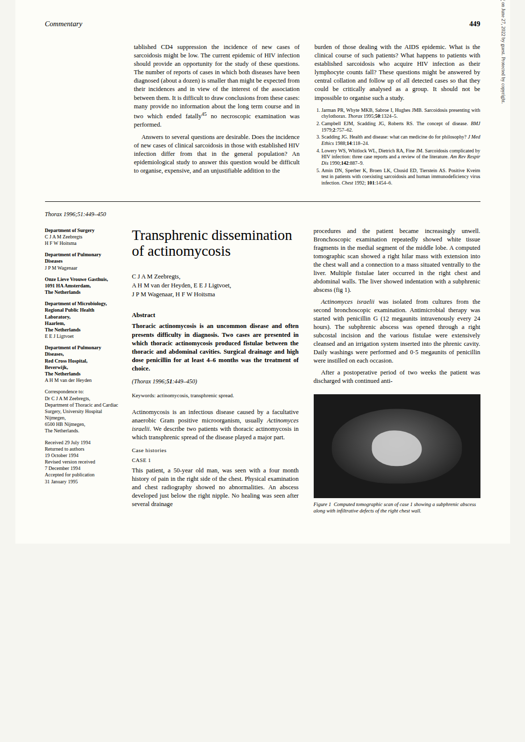Commentary 449
tablished CD4 suppression the incidence of new cases of sarcoidosis might be low. The current epidemic of HIV infection should provide an opportunity for the study of these questions. The number of reports of cases in which both diseases have been diagnosed (about a dozen) is smaller than might be expected from their incidences and in view of the interest of the association between them. It is difficult to draw conclusions from these cases: many provide no information about the long term course and in two which ended fatally45 no necroscopic examination was performed.
Answers to several questions are desirable. Does the incidence of new cases of clinical sarcoidosis in those with established HIV infection differ from that in the general population? An epidemiological study to answer this question would be difficult to organise, expensive, and an unjustifiable addition to the
burden of those dealing with the AIDS epidemic. What is the clinical course of such patients? What happens to patients with established sarcoidosis who acquire HIV infection as their lymphocyte counts fall? These questions might be answered by central collation and follow up of all detected cases so that they could be critically analysed as a group. It should not be impossible to organise such a study.
Jarman PR, Whyte MKB, Sabroe I, Hughes JMB. Sarcoidosis presenting with chylothorax. Thorax 1995;50:1324–5.
Campbell EJM, Scadding JG, Roberts RS. The concept of disease. BMJ 1979;2:757–62.
Scadding JG. Health and disease: what can medicine do for philosophy? J Med Ethics 1988;14:118–24.
Lowery WS, Whitlock WL, Dietrich RA, Fine JM. Sarcoidosis complicated by HIV infection: three case reports and a review of the literature. Am Rev Respir Dis 1990;142:887–9.
Amin DN, Sperber K, Broen LK, Chusid ED, Tierstein AS. Positive Kveim test in patients with coexisting sarcoidosis and human immunodeficiency virus infection. Chest 1992; 101:1454–6.
Thorax 1996;51:449–450
Department of Surgery
C J A M Zeebregts
H F W Hoitsma
Department of Pulmonary Diseases
J P M Wagenaar
Onze Lieve Vrouwe Gasthuis,
1091 HA Amsterdam,
The Netherlands
Department of Microbiology,
Regional Public Health Laboratory,
Haarlem,
The Netherlands
E E J Ligtvoet
Department of Pulmonary Diseases,
Red Cross Hospital,
Beverwijk,
The Netherlands
A H M van der Heyden
Correspondence to:
Dr C J A M Zeebregts,
Department of Thoracic and Cardiac Surgery, University Hospital Nijmegen,
6500 HB Nijmegen,
The Netherlands.
Received 29 July 1994
Returned to authors
19 October 1994
Revised version received
7 December 1994
Accepted for publication
31 January 1995
Transphrenic dissemination of actinomycosis
C J A M Zeebregts,
A H M van der Heyden, E E J Ligtvoet,
J P M Wagenaar, H F W Hoitsma
Abstract
Thoracic actinomycosis is an uncommon disease and often presents difficulty in diagnosis. Two cases are presented in which thoracic actinomycosis produced fistulae between the thoracic and abdominal cavities. Surgical drainage and high dose penicillin for at least 4–6 months was the treatment of choice.
(Thorax 1996;51:449–450)
Keywords: actinomycosis, transphrenic spread.
Actinomycosis is an infectious disease caused by a facultative anaerobic Gram positive microorganism, usually Actinomyces israelii. We describe two patients with thoracic actinomycosis in which transphrenic spread of the disease played a major part.
Case histories
CASE 1
This patient, a 50-year old man, was seen with a four month history of pain in the right side of the chest. Physical examination and chest radiography showed no abnormalities. An abscess developed just below the right nipple. No healing was seen after several drainage
procedures and the patient became increasingly unwell. Bronchoscopic examination repeatedly showed white tissue fragments in the medial segment of the middle lobe. A computed tomographic scan showed a right hilar mass with extension into the chest wall and a connection to a mass situated ventrally to the liver. Multiple fistulae later occurred in the right chest and abdominal walls. The liver showed indentation with a subphrenic abscess (fig 1).
Actinomyces israelii was isolated from cultures from the second bronchoscopic examination. Antimicrobial therapy was started with penicillin G (12 megaunits intravenously every 24 hours). The subphrenic abscess was opened through a right subcostal incision and the various fistulae were extensively cleansed and an irrigation system inserted into the phrenic cavity. Daily washings were performed and 0·5 megaunits of penicillin were instilled on each occasion.
After a postoperative period of two weeks the patient was discharged with continued anti-
Figure 1 Computed tomographic scan of case 1 showing a subphrenic abscess along with infiltrative defects of the right chest wall.
Thorax: first published as 10.1136/thx.51.4.449 on 1 April 1996. Downloaded from http://thorax.bmj.com/ on June 27, 2022 by guest. Protected by copyright.